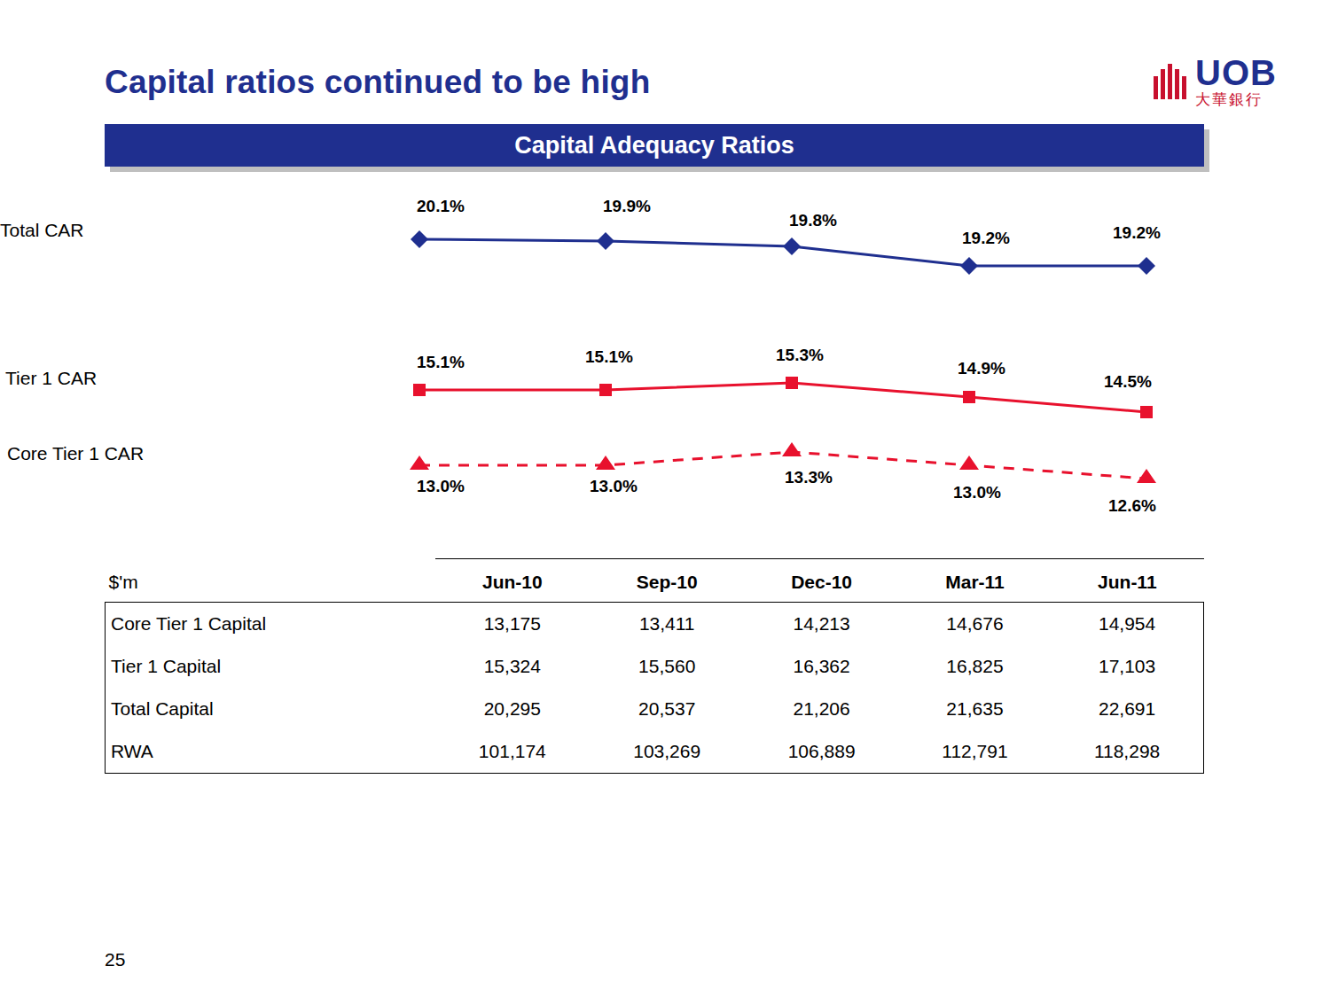Capital ratios continued to be high
UOB
大華銀行
Capital Adequacy Ratios
Total CAR
Tier 1 CAR
Core Tier 1 CAR
20.1%
19.9%
19.8%
19.2%
19.2%
15.1%
15.1%
15.3%
14.9%
14.5%
13.0%
13.0%
13.3%
13.0%
12.6%
| $'m | Jun-10 | Sep-10 | Dec-10 | Mar-11 | Jun-11 |
| --- | --- | --- | --- | --- | --- |
| Core Tier 1 Capital | 13,175 | 13,411 | 14,213 | 14,676 | 14,954 |
| Tier 1 Capital | 15,324 | 15,560 | 16,362 | 16,825 | 17,103 |
| Total Capital | 20,295 | 20,537 | 21,206 | 21,635 | 22,691 |
| RWA | 101,174 | 103,269 | 106,889 | 112,791 | 118,298 |
25